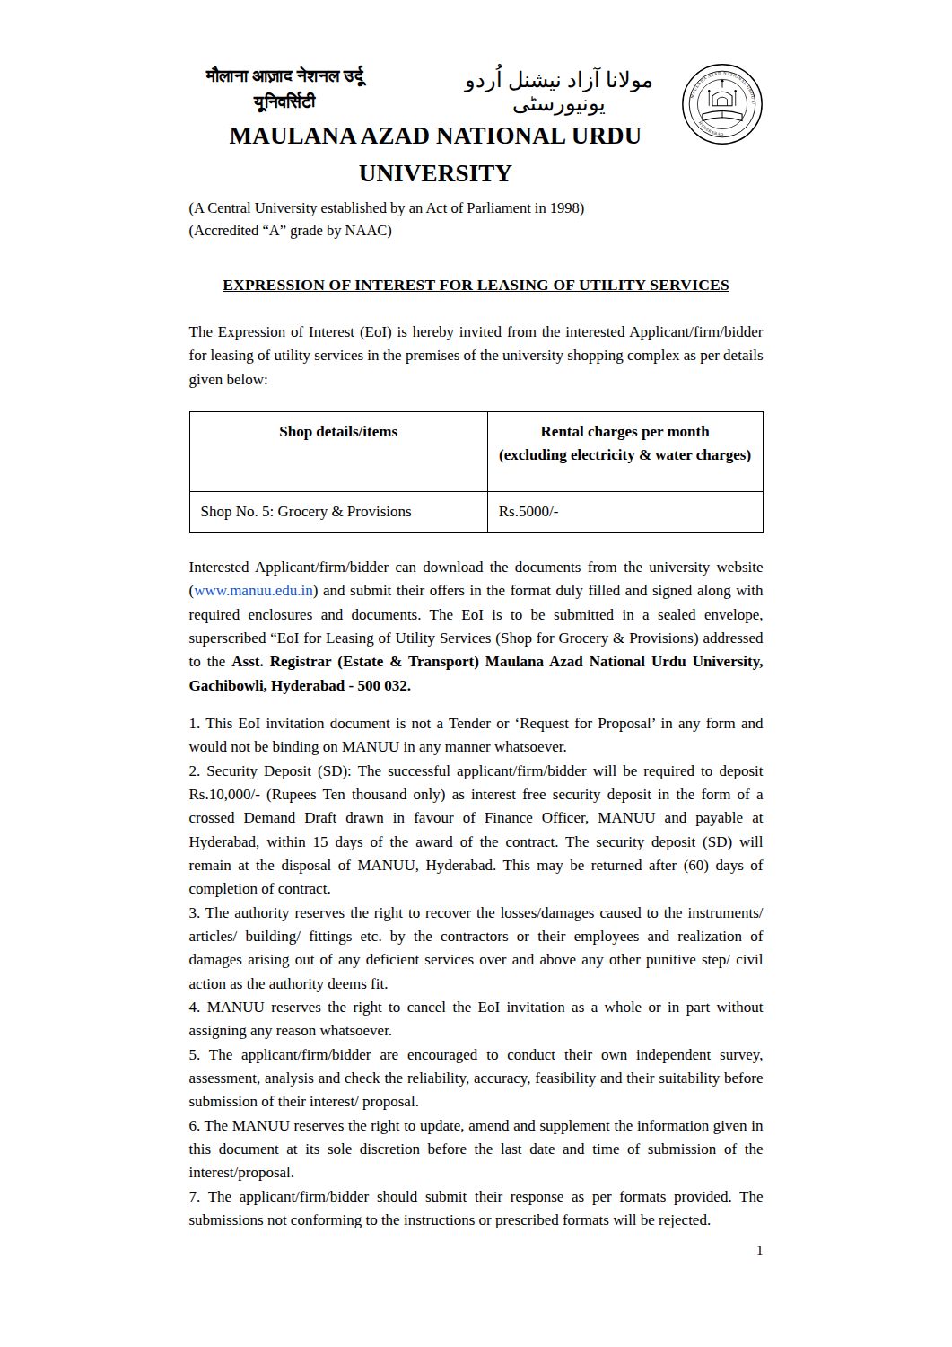MAULANA AZAD NATIONAL URDU UNIVERSITY HYDERABAD
मौलाना आज़ाद नेशनल उर्दू यूनिवर्सिटी مولانا آزاد نیشنل اُردو یونیورسٹی
MAULANA AZAD NATIONAL URDU UNIVERSITY
(A Central University established by an Act of Parliament in 1998)
(Accredited “A” grade by NAAC)
EXPRESSION OF INTEREST FOR LEASING OF UTILITY SERVICES
The Expression of Interest (EoI) is hereby invited from the interested Applicant/firm/bidder for leasing of utility services in the premises of the university shopping complex as per details given below:
| Shop details/items | Rental charges per month (excluding electricity & water charges) |
| --- | --- |
| Shop No. 5: Grocery & Provisions | Rs.5000/- |
Interested Applicant/firm/bidder can download the documents from the university website (www.manuu.edu.in) and submit their offers in the format duly filled and signed along with required enclosures and documents. The EoI is to be submitted in a sealed envelope, superscribed “EoI for Leasing of Utility Services (Shop for Grocery & Provisions) addressed to the Asst. Registrar (Estate & Transport) Maulana Azad National Urdu University, Gachibowli, Hyderabad - 500 032.
1. This EoI invitation document is not a Tender or ‘Request for Proposal’ in any form and would not be binding on MANUU in any manner whatsoever.
2. Security Deposit (SD): The successful applicant/firm/bidder will be required to deposit Rs.10,000/- (Rupees Ten thousand only) as interest free security deposit in the form of a crossed Demand Draft drawn in favour of Finance Officer, MANUU and payable at Hyderabad, within 15 days of the award of the contract. The security deposit (SD) will remain at the disposal of MANUU, Hyderabad. This may be returned after (60) days of completion of contract.
3. The authority reserves the right to recover the losses/damages caused to the instruments/ articles/ building/ fittings etc. by the contractors or their employees and realization of damages arising out of any deficient services over and above any other punitive step/ civil action as the authority deems fit.
4. MANUU reserves the right to cancel the EoI invitation as a whole or in part without assigning any reason whatsoever.
5. The applicant/firm/bidder are encouraged to conduct their own independent survey, assessment, analysis and check the reliability, accuracy, feasibility and their suitability before submission of their interest/ proposal.
6. The MANUU reserves the right to update, amend and supplement the information given in this document at its sole discretion before the last date and time of submission of the interest/proposal.
7. The applicant/firm/bidder should submit their response as per formats provided. The submissions not conforming to the instructions or prescribed formats will be rejected.
1